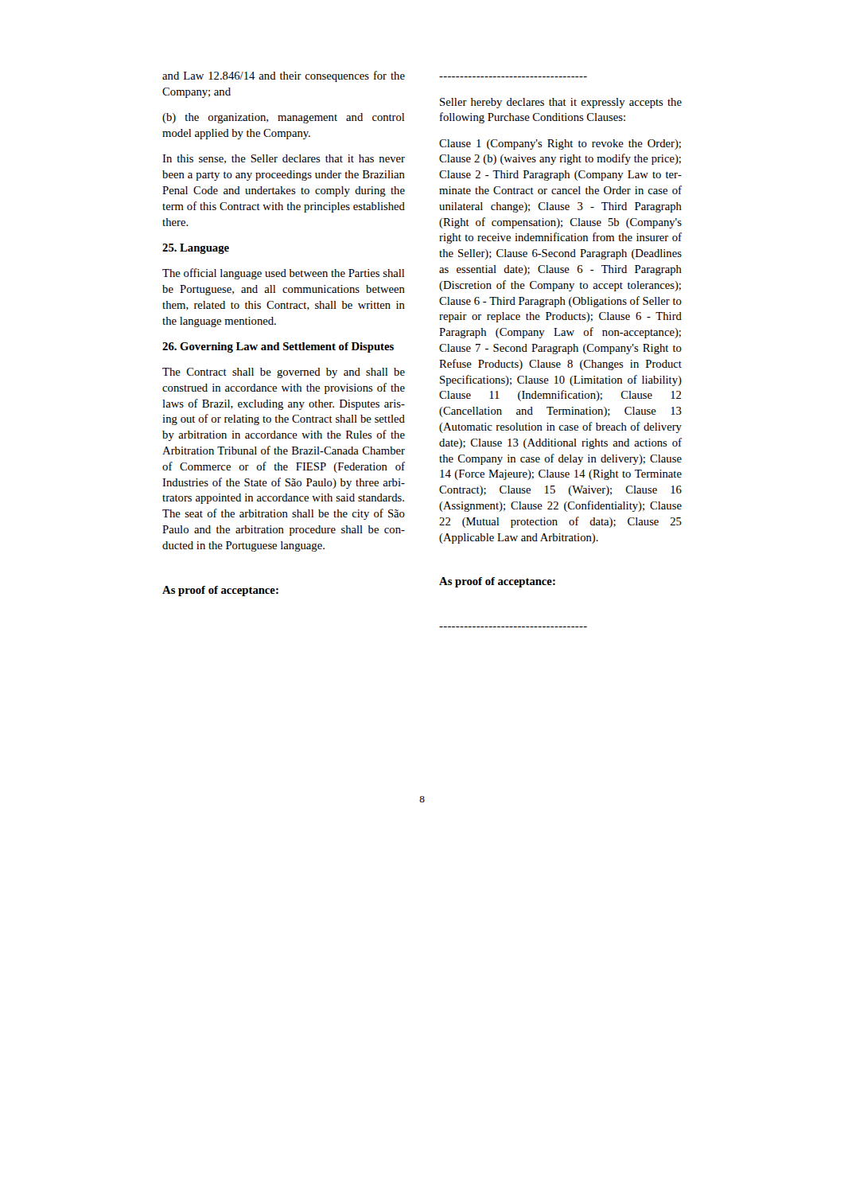and Law 12.846/14 and their consequences for the Company; and
(b) the organization, management and control model applied by the Company.
In this sense, the Seller declares that it has never been a party to any proceedings under the Brazilian Penal Code and undertakes to comply during the term of this Contract with the principles established there.
25. Language
The official language used between the Parties shall be Portuguese, and all communications between them, related to this Contract, shall be written in the language mentioned.
26. Governing Law and Settlement of Disputes
The Contract shall be governed by and shall be construed in accordance with the provisions of the laws of Brazil, excluding any other. Disputes arising out of or relating to the Contract shall be settled by arbitration in accordance with the Rules of the Arbitration Tribunal of the Brazil-Canada Chamber of Commerce or of the FIESP (Federation of Industries of the State of São Paulo) by three arbitrators appointed in accordance with said standards. The seat of the arbitration shall be the city of São Paulo and the arbitration procedure shall be conducted in the Portuguese language.
As proof of acceptance:
------------------------------------
Seller hereby declares that it expressly accepts the following Purchase Conditions Clauses:
Clause 1 (Company's Right to revoke the Order); Clause 2 (b) (waives any right to modify the price); Clause 2 - Third Paragraph (Company Law to terminate the Contract or cancel the Order in case of unilateral change); Clause 3 - Third Paragraph (Right of compensation); Clause 5b (Company's right to receive indemnification from the insurer of the Seller); Clause 6-Second Paragraph (Deadlines as essential date); Clause 6 - Third Paragraph (Discretion of the Company to accept tolerances); Clause 6 - Third Paragraph (Obligations of Seller to repair or replace the Products); Clause 6 - Third Paragraph (Company Law of non-acceptance); Clause 7 - Second Paragraph (Company's Right to Refuse Products) Clause 8 (Changes in Product Specifications); Clause 10 (Limitation of liability) Clause 11 (Indemnification); Clause 12 (Cancellation and Termination); Clause 13 (Automatic resolution in case of breach of delivery date); Clause 13 (Additional rights and actions of the Company in case of delay in delivery); Clause 14 (Force Majeure); Clause 14 (Right to Terminate Contract); Clause 15 (Waiver); Clause 16 (Assignment); Clause 22 (Confidentiality); Clause 22 (Mutual protection of data); Clause 25 (Applicable Law and Arbitration).
As proof of acceptance:
------------------------------------
8